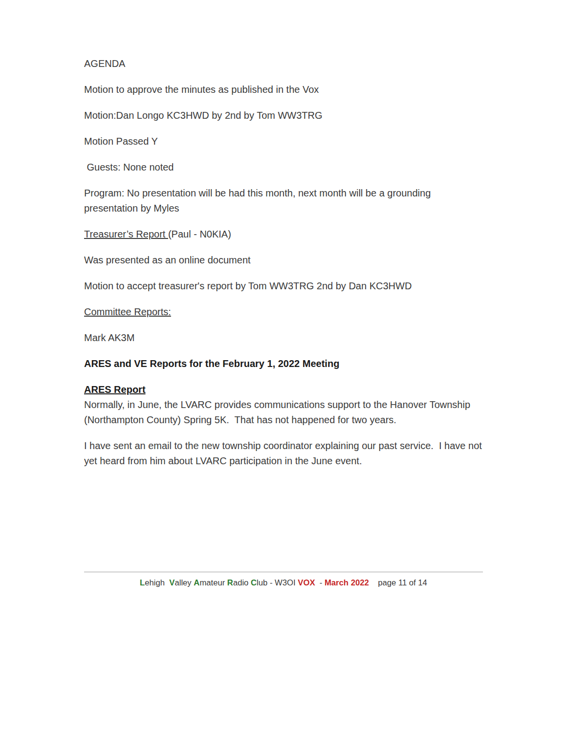AGENDA
Motion to approve the minutes as published in the Vox
Motion:Dan Longo KC3HWD by 2nd by Tom WW3TRG
Motion Passed Y
Guests: None noted
Program: No presentation will be had this month, next month will be a grounding presentation by Myles
Treasurer’s Report (Paul - N0KIA)
Was presented as an online document
Motion to accept treasurer's report by Tom WW3TRG 2nd by Dan KC3HWD
Committee Reports:
Mark AK3M
ARES and VE Reports for the February 1, 2022 Meeting
ARES Report
Normally, in June, the LVARC provides communications support to the Hanover Township (Northampton County) Spring 5K. That has not happened for two years.
I have sent an email to the new township coordinator explaining our past service. I have not yet heard from him about LVARC participation in the June event.
Lehigh Valley Amateur Radio Club - W3OI VOX - March 2022 page 11 of 14